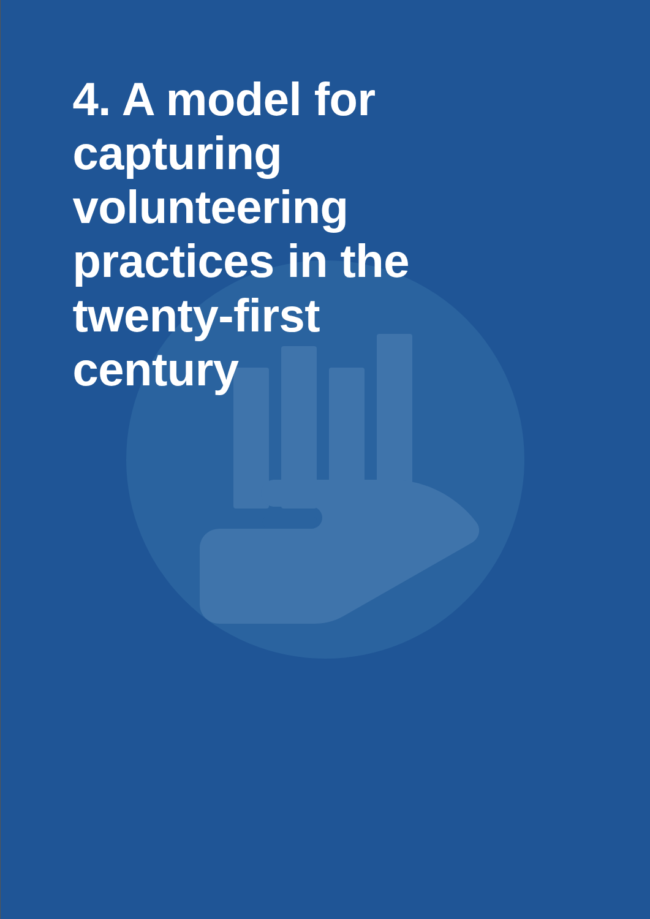4. A model for capturing volunteering practices in the twenty-first century